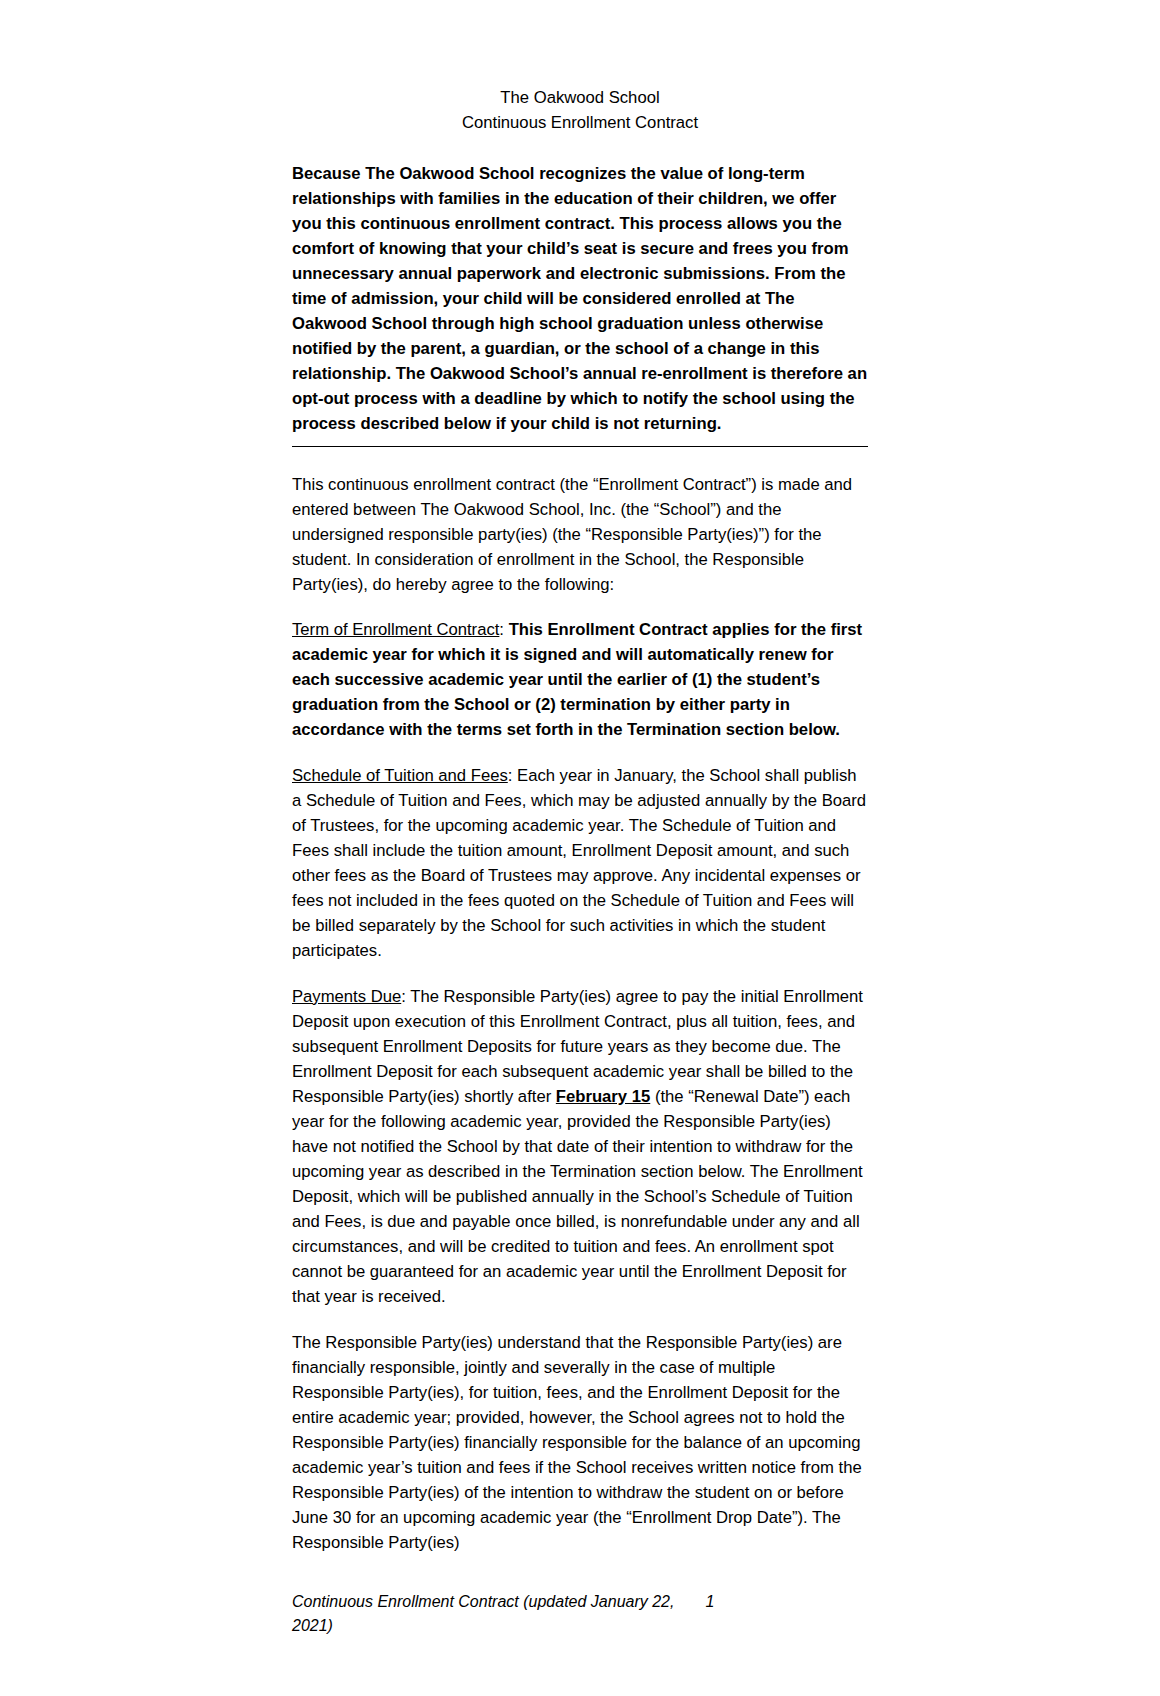The Oakwood School
Continuous Enrollment Contract
Because The Oakwood School recognizes the value of long-term relationships with families in the education of their children, we offer you this continuous enrollment contract. This process allows you the comfort of knowing that your child’s seat is secure and frees you from unnecessary annual paperwork and electronic submissions. From the time of admission, your child will be considered enrolled at The Oakwood School through high school graduation unless otherwise notified by the parent, a guardian, or the school of a change in this relationship. The Oakwood School’s annual re-enrollment is therefore an opt-out process with a deadline by which to notify the school using the process described below if your child is not returning.
This continuous enrollment contract (the “Enrollment Contract”) is made and entered between The Oakwood School, Inc. (the “School”) and the undersigned responsible party(ies) (the “Responsible Party(ies)”) for the student. In consideration of enrollment in the School, the Responsible Party(ies), do hereby agree to the following:
Term of Enrollment Contract: This Enrollment Contract applies for the first academic year for which it is signed and will automatically renew for each successive academic year until the earlier of (1) the student’s graduation from the School or (2) termination by either party in accordance with the terms set forth in the Termination section below.
Schedule of Tuition and Fees: Each year in January, the School shall publish a Schedule of Tuition and Fees, which may be adjusted annually by the Board of Trustees, for the upcoming academic year. The Schedule of Tuition and Fees shall include the tuition amount, Enrollment Deposit amount, and such other fees as the Board of Trustees may approve. Any incidental expenses or fees not included in the fees quoted on the Schedule of Tuition and Fees will be billed separately by the School for such activities in which the student participates.
Payments Due: The Responsible Party(ies) agree to pay the initial Enrollment Deposit upon execution of this Enrollment Contract, plus all tuition, fees, and subsequent Enrollment Deposits for future years as they become due. The Enrollment Deposit for each subsequent academic year shall be billed to the Responsible Party(ies) shortly after February 15 (the “Renewal Date”) each year for the following academic year, provided the Responsible Party(ies) have not notified the School by that date of their intention to withdraw for the upcoming year as described in the Termination section below. The Enrollment Deposit, which will be published annually in the School’s Schedule of Tuition and Fees, is due and payable once billed, is nonrefundable under any and all circumstances, and will be credited to tuition and fees. An enrollment spot cannot be guaranteed for an academic year until the Enrollment Deposit for that year is received.
The Responsible Party(ies) understand that the Responsible Party(ies) are financially responsible, jointly and severally in the case of multiple Responsible Party(ies), for tuition, fees, and the Enrollment Deposit for the entire academic year; provided, however, the School agrees not to hold the Responsible Party(ies) financially responsible for the balance of an upcoming academic year’s tuition and fees if the School receives written notice from the Responsible Party(ies) of the intention to withdraw the student on or before June 30 for an upcoming academic year (the “Enrollment Drop Date”). The Responsible Party(ies)
Continuous Enrollment Contract (updated January 22, 2021) 1